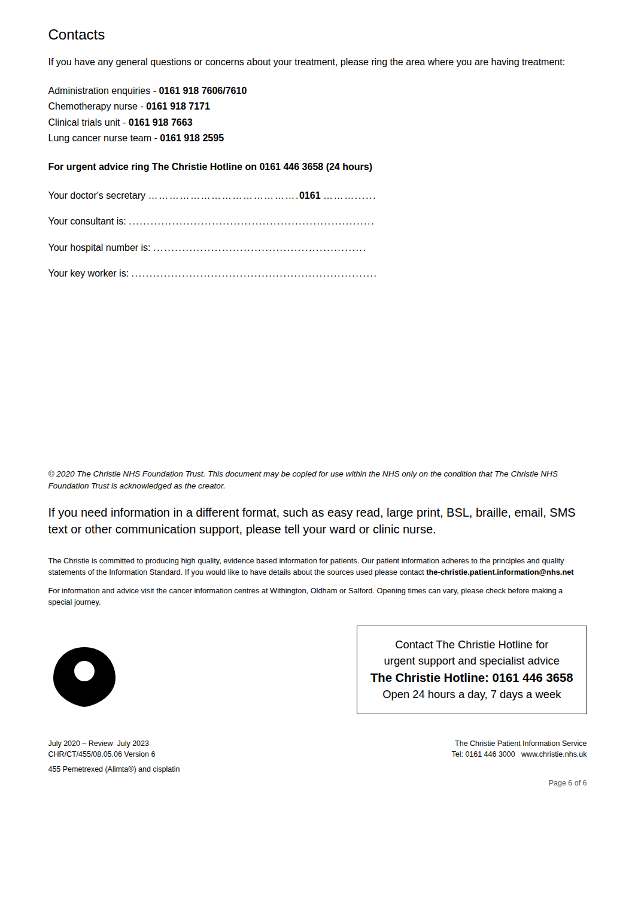Contacts
If you have any general questions or concerns about your treatment, please ring the area where you are having treatment:
Administration enquiries - 0161 918 7606/7610
Chemotherapy nurse - 0161 918 7171
Clinical trials unit - 0161 918 7663
Lung cancer nurse team - 0161 918 2595
For urgent advice ring The Christie Hotline on 0161 446 3658 (24 hours)
Your doctor's secretary ……………………………………. 0161 ………......
Your consultant is: ....................................................................
Your hospital number is: ...........................................................
Your key worker is: ....................................................................
© 2020 The Christie NHS Foundation Trust. This document may be copied for use within the NHS only on the condition that The Christie NHS Foundation Trust is acknowledged as the creator.
If you need information in a different format, such as easy read, large print, BSL, braille, email, SMS text or other communication support, please tell your ward or clinic nurse.
The Christie is committed to producing high quality, evidence based information for patients. Our patient information adheres to the principles and quality statements of the Information Standard. If you would like to have details about the sources used please contact the-christie.patient.information@nhs.net
For information and advice visit the cancer information centres at Withington, Oldham or Salford. Opening times can vary, please check before making a special journey.
Contact The Christie Hotline for
urgent support and specialist advice
The Christie Hotline: 0161 446 3658
Open 24 hours a day, 7 days a week
July 2020 – Review July 2023
CHR/CT/455/08.05.06 Version 6
The Christie Patient Information Service
Tel: 0161 446 3000 www.christie.nhs.uk
455 Pemetrexed (Alimta®) and cisplatin
Page 6 of 6